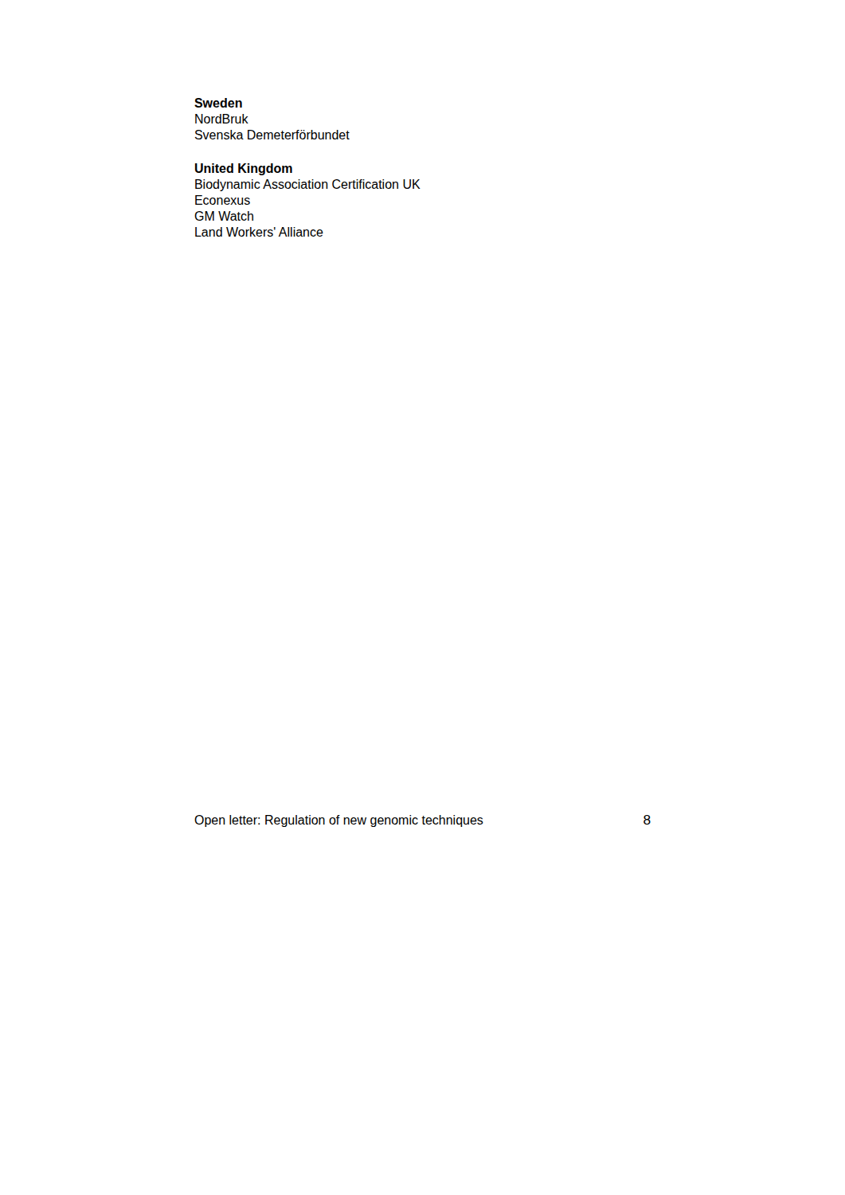Sweden
NordBruk
Svenska Demeterförbundet
United Kingdom
Biodynamic Association Certification UK
Econexus
GM Watch
Land Workers' Alliance
Open letter: Regulation of new genomic techniques 8